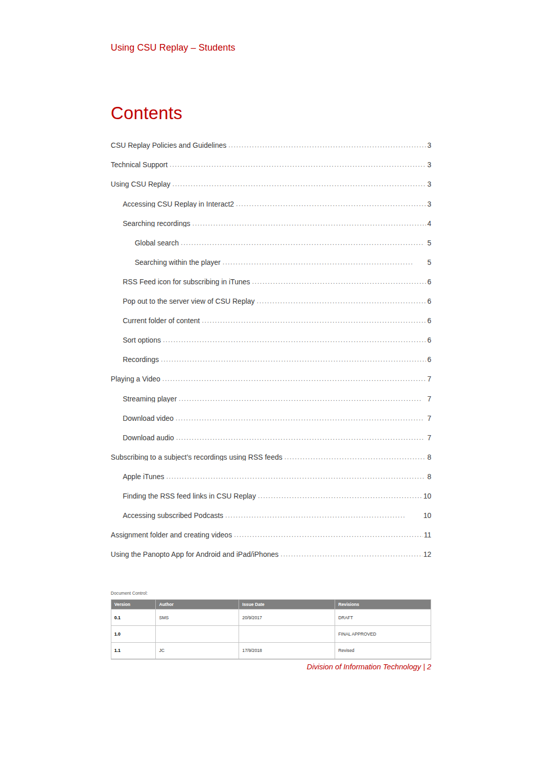Using CSU Replay – Students
Contents
CSU Replay Policies and Guidelines ........................................................................................... 3
Technical Support ................................................................................................................. 3
Using CSU Replay ............................................................................................................... 3
Accessing CSU Replay in Interact2 ................................................................................. 3
Searching recordings .............................................................................................. 4
Global search ............................................................................................. 5
Searching within the player ......................................................................... 5
RSS Feed icon for subscribing in iTunes ......................................................................... 6
Pop out to the server view of CSU Replay ....................................................................... 6
Current folder of content ......................................................................................... 6
Sort options ..................................................................................................... 6
Recordings ....................................................................................................... 6
Playing a Video ................................................................................................................... 7
Streaming player ............................................................................................. 7
Download video ............................................................................................... 7
Download audio ............................................................................................... 7
Subscribing to a subject’s recordings using RSS feeds ....................................................... 8
Apple iTunes ................................................................................................... 8
Finding the RSS feed links in CSU Replay ..................................................................... 10
Accessing subscribed Podcasts ..................................................................... 10
Assignment folder and creating videos ............................................................................. 11
Using the Panopto App for Android and iPad/iPhones ....................................................... 12
Document Control:
| Version | Author | Issue Date | Revisions |
| --- | --- | --- | --- |
| 0.1 | SMS | 20/9/2017 | DRAFT |
| 1.0 | | | FINAL APPROVED |
| 1.1 | JC | 17/9/2018 | Revised |
Division of Information Technology | 2